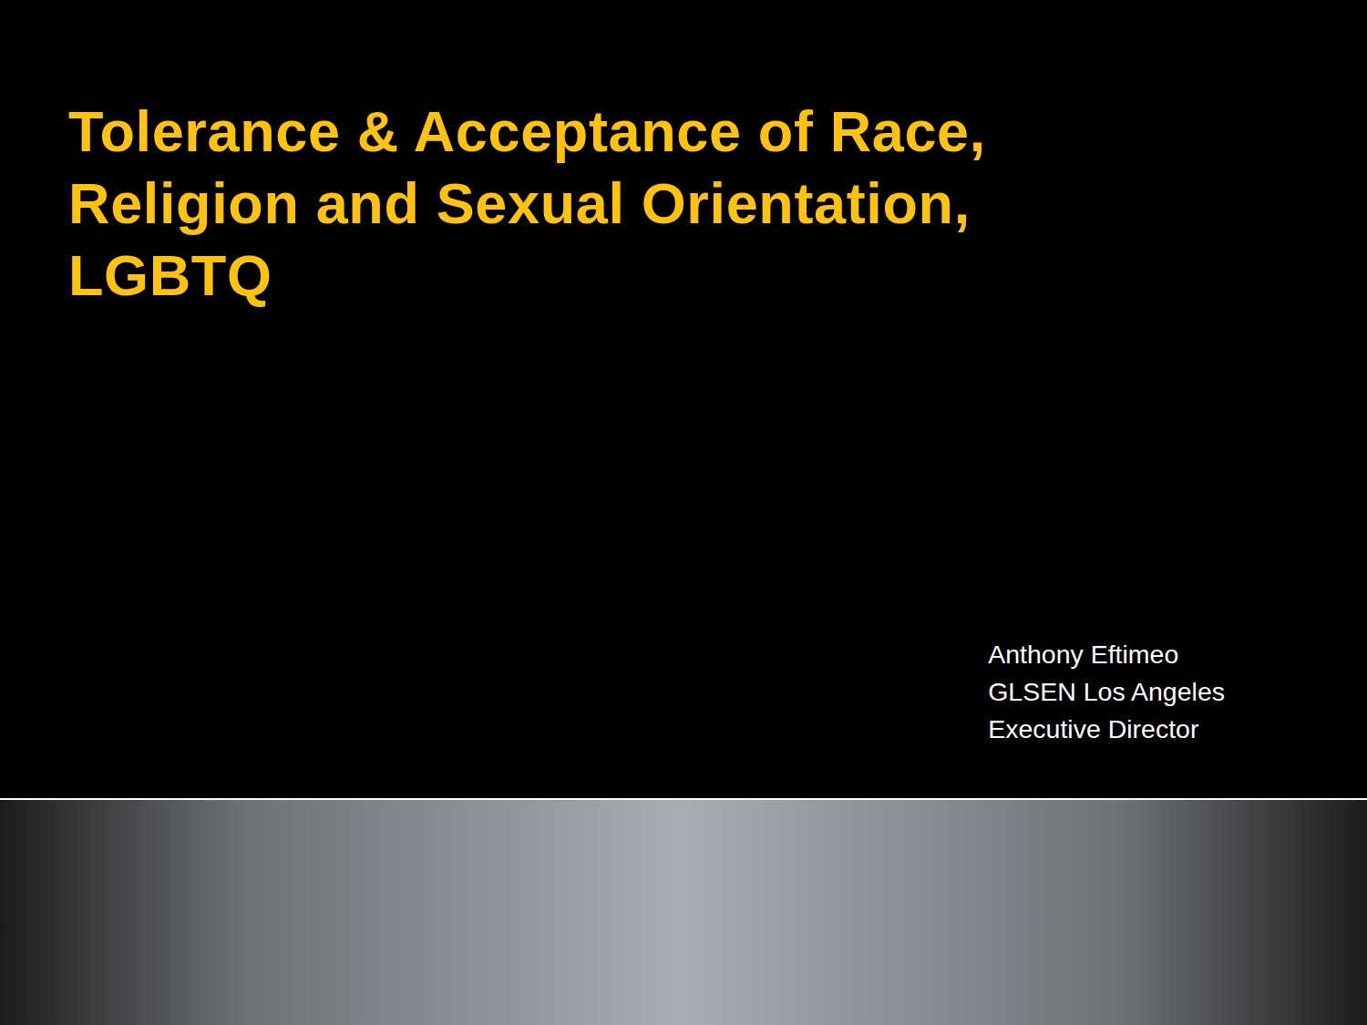Tolerance & Acceptance of Race, Religion and Sexual Orientation, LGBTQ
Anthony Eftimeo
GLSEN Los Angeles
Executive Director